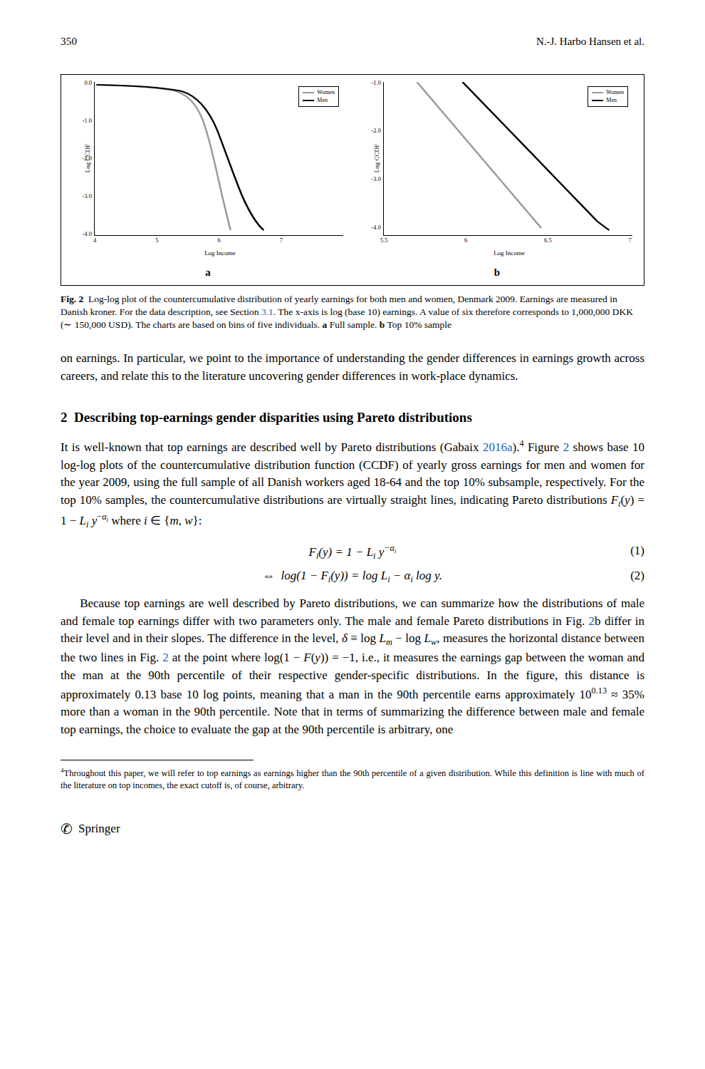350 N.-J. Harbo Hansen et al.
Log CCDF
0.0
-1.0
-2.0
-3.0
-4.0
4
5
6
7
Women
Men
Log Income
a
Log CCDF
-1.0
-2.0
-3.0
-4.0
5.5
6
6.5
7
Women
Men
Log Income
b
Fig. 2 Log-log plot of the countercumulative distribution of yearly earnings for both men and women, Denmark 2009. Earnings are measured in Danish kroner. For the data description, see Section 3.1. The x-axis is log (base 10) earnings. A value of six therefore corresponds to 1,000,000 DKK (∼ 150,000 USD). The charts are based on bins of five individuals. a Full sample. b Top 10% sample
on earnings. In particular, we point to the importance of understanding the gender differences in earnings growth across careers, and relate this to the literature uncovering gender differences in work-place dynamics.
2 Describing top-earnings gender disparities using Pareto distributions
It is well-known that top earnings are described well by Pareto distributions (Gabaix 2016a).4 Figure 2 shows base 10 log-log plots of the countercumulative distribution function (CCDF) of yearly gross earnings for men and women for the year 2009, using the full sample of all Danish workers aged 18-64 and the top 10% subsample, respectively. For the top 10% samples, the countercumulative distributions are virtually straight lines, indicating Pareto distributions Fi(y) = 1 − Li y−αi where i ∈ {m, w}:
Fi(y) = 1 − Li y−αi (1)
⇔ log(1 − Fi(y)) = log Li − αi log y. (2)
Because top earnings are well described by Pareto distributions, we can summarize how the distributions of male and female top earnings differ with two parameters only. The male and female Pareto distributions in Fig. 2b differ in their level and in their slopes. The difference in the level, δ ≡ log Lm − log Lw, measures the horizontal distance between the two lines in Fig. 2 at the point where log(1 − F(y)) = −1, i.e., it measures the earnings gap between the woman and the man at the 90th percentile of their respective gender-specific distributions. In the figure, this distance is approximately 0.13 base 10 log points, meaning that a man in the 90th percentile earns approximately 100.13 ≈ 35% more than a woman in the 90th percentile. Note that in terms of summarizing the difference between male and female top earnings, the choice to evaluate the gap at the 90th percentile is arbitrary, one
4Throughout this paper, we will refer to top earnings as earnings higher than the 90th percentile of a given distribution. While this definition is line with much of the literature on top incomes, the exact cutoff is, of course, arbitrary.
✆ Springer